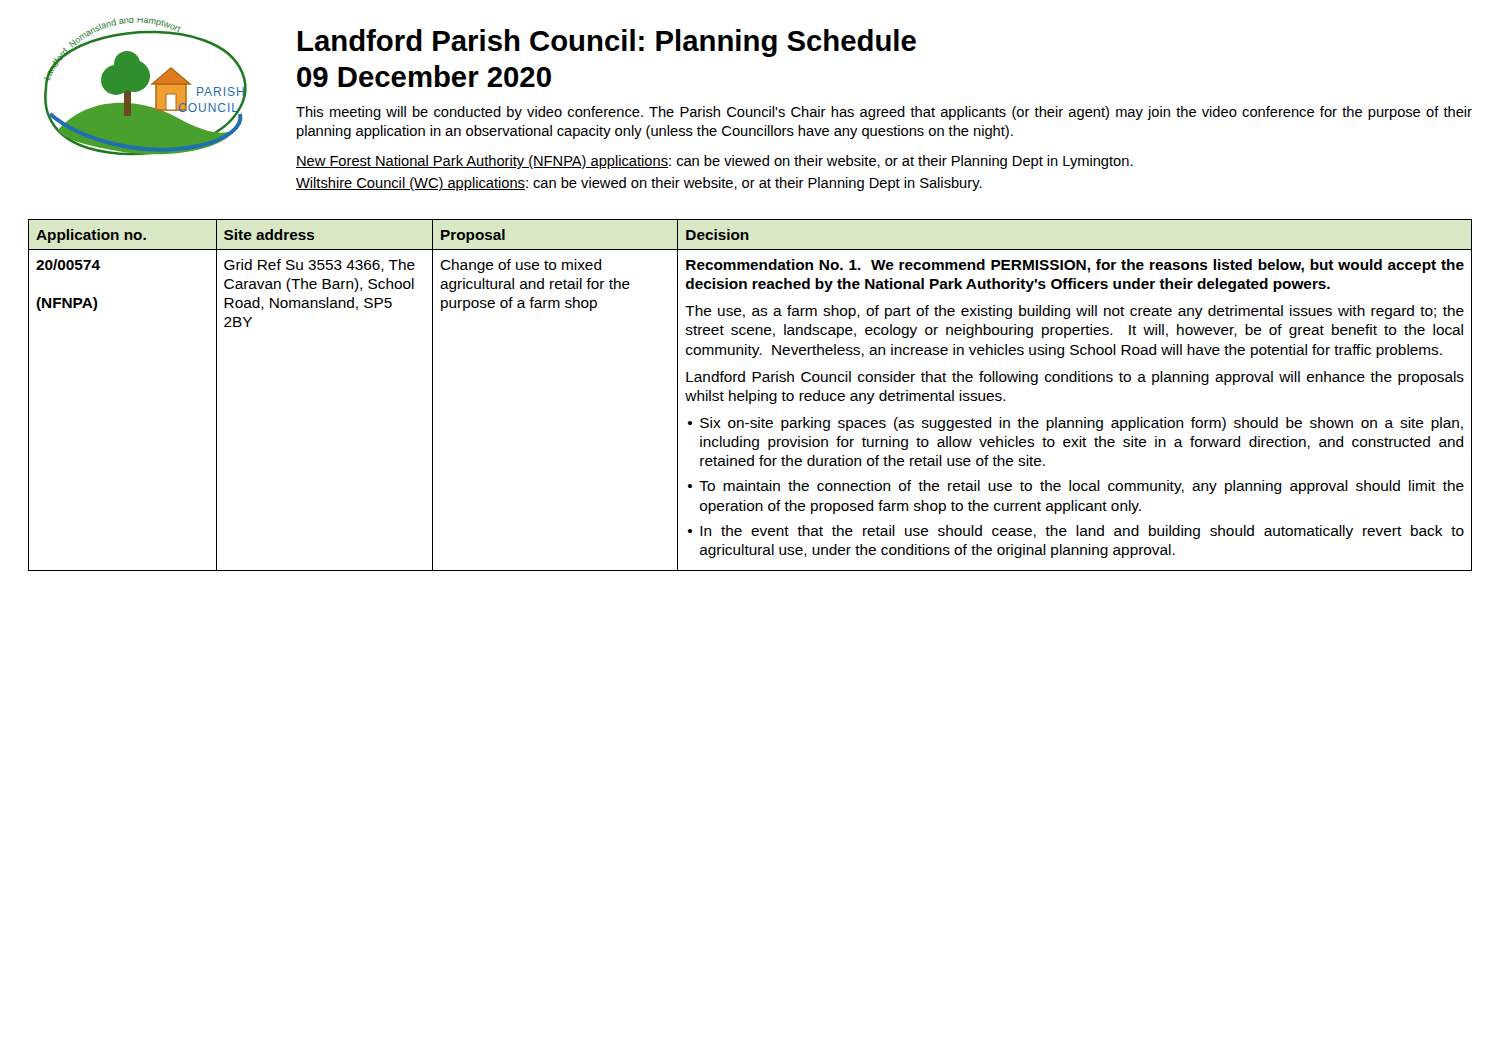Landford, Nomansland and Hamptworth PARISH COUNCIL
Landford Parish Council: Planning Schedule
09 December 2020
This meeting will be conducted by video conference. The Parish Council's Chair has agreed that applicants (or their agent) may join the video conference for the purpose of their planning application in an observational capacity only (unless the Councillors have any questions on the night).
New Forest National Park Authority (NFNPA) applications: can be viewed on their website, or at their Planning Dept in Lymington.
Wiltshire Council (WC) applications: can be viewed on their website, or at their Planning Dept in Salisbury.
| Application no. | Site address | Proposal | Decision |
| --- | --- | --- | --- |
| 20/00574 (NFNPA) | Grid Ref Su 3553 4366, The Caravan (The Barn), School Road, Nomansland, SP5 2BY | Change of use to mixed agricultural and retail for the purpose of a farm shop | Recommendation No. 1. We recommend PERMISSION, for the reasons listed below, but would accept the decision reached by the National Park Authority's Officers under their delegated powers. The use, as a farm shop, of part of the existing building will not create any detrimental issues with regard to; the street scene, landscape, ecology or neighbouring properties. It will, however, be of great benefit to the local community. Nevertheless, an increase in vehicles using School Road will have the potential for traffic problems. Landford Parish Council consider that the following conditions to a planning approval will enhance the proposals whilst helping to reduce any detrimental issues. Six on-site parking spaces (as suggested in the planning application form) should be shown on a site plan, including provision for turning to allow vehicles to exit the site in a forward direction, and constructed and retained for the duration of the retail use of the site. To maintain the connection of the retail use to the local community, any planning approval should limit the operation of the proposed farm shop to the current applicant only. In the event that the retail use should cease, the land and building should automatically revert back to agricultural use, under the conditions of the original planning approval. |